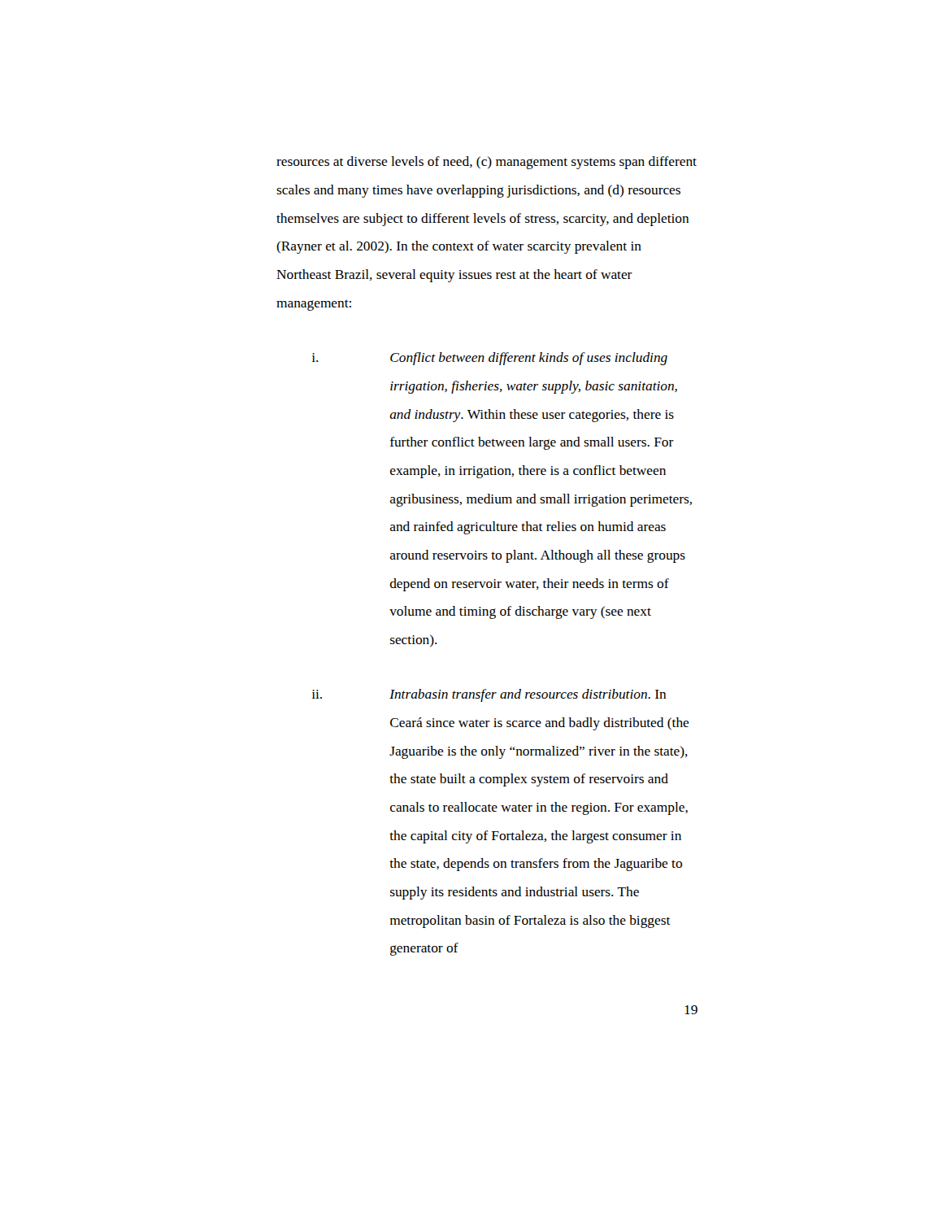resources at diverse levels of need, (c) management systems span different scales and many times have overlapping jurisdictions, and (d) resources themselves are subject to different levels of stress, scarcity, and depletion (Rayner et al. 2002). In the context of water scarcity prevalent in Northeast Brazil, several equity issues rest at the heart of water management:
Conflict between different kinds of uses including irrigation, fisheries, water supply, basic sanitation, and industry. Within these user categories, there is further conflict between large and small users. For example, in irrigation, there is a conflict between agribusiness, medium and small irrigation perimeters, and rainfed agriculture that relies on humid areas around reservoirs to plant. Although all these groups depend on reservoir water, their needs in terms of volume and timing of discharge vary (see next section).
Intrabasin transfer and resources distribution. In Ceará since water is scarce and badly distributed (the Jaguaribe is the only “normalized” river in the state), the state built a complex system of reservoirs and canals to reallocate water in the region. For example, the capital city of Fortaleza, the largest consumer in the state, depends on transfers from the Jaguaribe to supply its residents and industrial users. The metropolitan basin of Fortaleza is also the biggest generator of
19